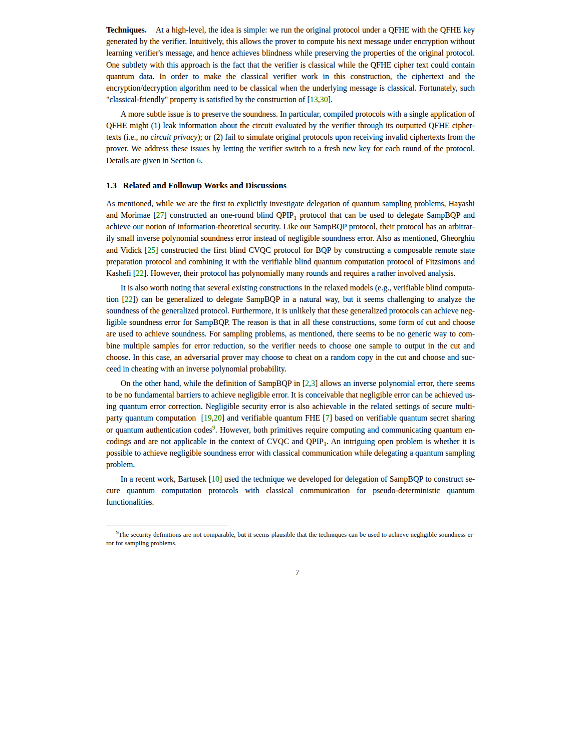Techniques. At a high-level, the idea is simple: we run the original protocol under a QFHE with the QFHE key generated by the verifier. Intuitively, this allows the prover to compute his next message under encryption without learning verifier's message, and hence achieves blindness while preserving the properties of the original protocol. One subtlety with this approach is the fact that the verifier is classical while the QFHE cipher text could contain quantum data. In order to make the classical verifier work in this construction, the ciphertext and the encryption/decryption algorithm need to be classical when the underlying message is classical. Fortunately, such "classical-friendly" property is satisfied by the construction of [13,30].
A more subtle issue is to preserve the soundness. In particular, compiled protocols with a single application of QFHE might (1) leak information about the circuit evaluated by the verifier through its outputted QFHE ciphertexts (i.e., no circuit privacy); or (2) fail to simulate original protocols upon receiving invalid ciphertexts from the prover. We address these issues by letting the verifier switch to a fresh new key for each round of the protocol. Details are given in Section 6.
1.3 Related and Followup Works and Discussions
As mentioned, while we are the first to explicitly investigate delegation of quantum sampling problems, Hayashi and Morimae [27] constructed an one-round blind QPIP1 protocol that can be used to delegate SampBQP and achieve our notion of information-theoretical security. Like our SampBQP protocol, their protocol has an arbitrarily small inverse polynomial soundness error instead of negligible soundness error. Also as mentioned, Gheorghiu and Vidick [25] constructed the first blind CVQC protocol for BQP by constructing a composable remote state preparation protocol and combining it with the verifiable blind quantum computation protocol of Fitzsimons and Kashefi [22]. However, their protocol has polynomially many rounds and requires a rather involved analysis.
It is also worth noting that several existing constructions in the relaxed models (e.g., verifiable blind computation [22]) can be generalized to delegate SampBQP in a natural way, but it seems challenging to analyze the soundness of the generalized protocol. Furthermore, it is unlikely that these generalized protocols can achieve negligible soundness error for SampBQP. The reason is that in all these constructions, some form of cut and choose are used to achieve soundness. For sampling problems, as mentioned, there seems to be no generic way to combine multiple samples for error reduction, so the verifier needs to choose one sample to output in the cut and choose. In this case, an adversarial prover may choose to cheat on a random copy in the cut and choose and succeed in cheating with an inverse polynomial probability.
On the other hand, while the definition of SampBQP in [2,3] allows an inverse polynomial error, there seems to be no fundamental barriers to achieve negligible error. It is conceivable that negligible error can be achieved using quantum error correction. Negligible security error is also achievable in the related settings of secure multi-party quantum computation [19,20] and verifiable quantum FHE [7] based on verifiable quantum secret sharing or quantum authentication codes9. However, both primitives require computing and communicating quantum encodings and are not applicable in the context of CVQC and QPIP1. An intriguing open problem is whether it is possible to achieve negligible soundness error with classical communication while delegating a quantum sampling problem.
In a recent work, Bartusek [10] used the technique we developed for delegation of SampBQP to construct secure quantum computation protocols with classical communication for pseudo-deterministic quantum functionalities.
9The security definitions are not comparable, but it seems plausible that the techniques can be used to achieve negligible soundness error for sampling problems.
7